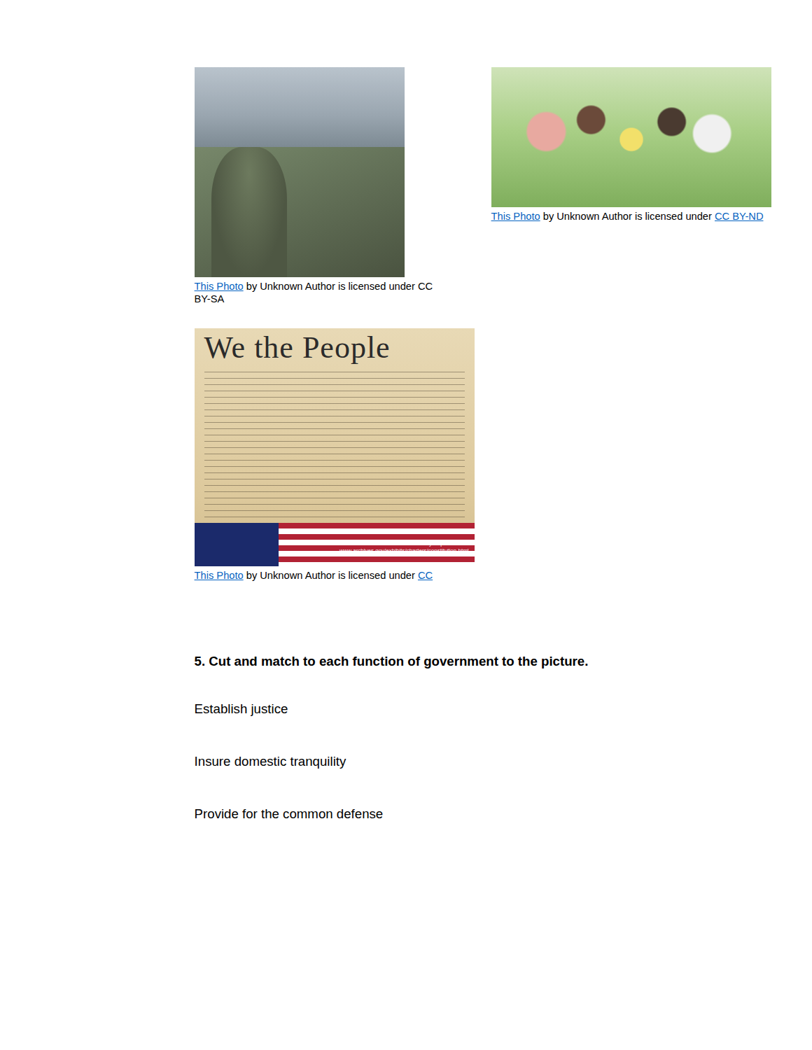| This Photo by Unknown Author is licensed under CC BY-SA | This Photo by Unknown Author is licensed under CC BY-ND |
| We the People Constitution Day September 17 www.archives.gov/exhibits/charters/constitution.html This Photo by Unknown Author is licensed under CC | |
5. Cut and match to each function of government to the picture.
Establish justice
Insure domestic tranquility
Provide for the common defense